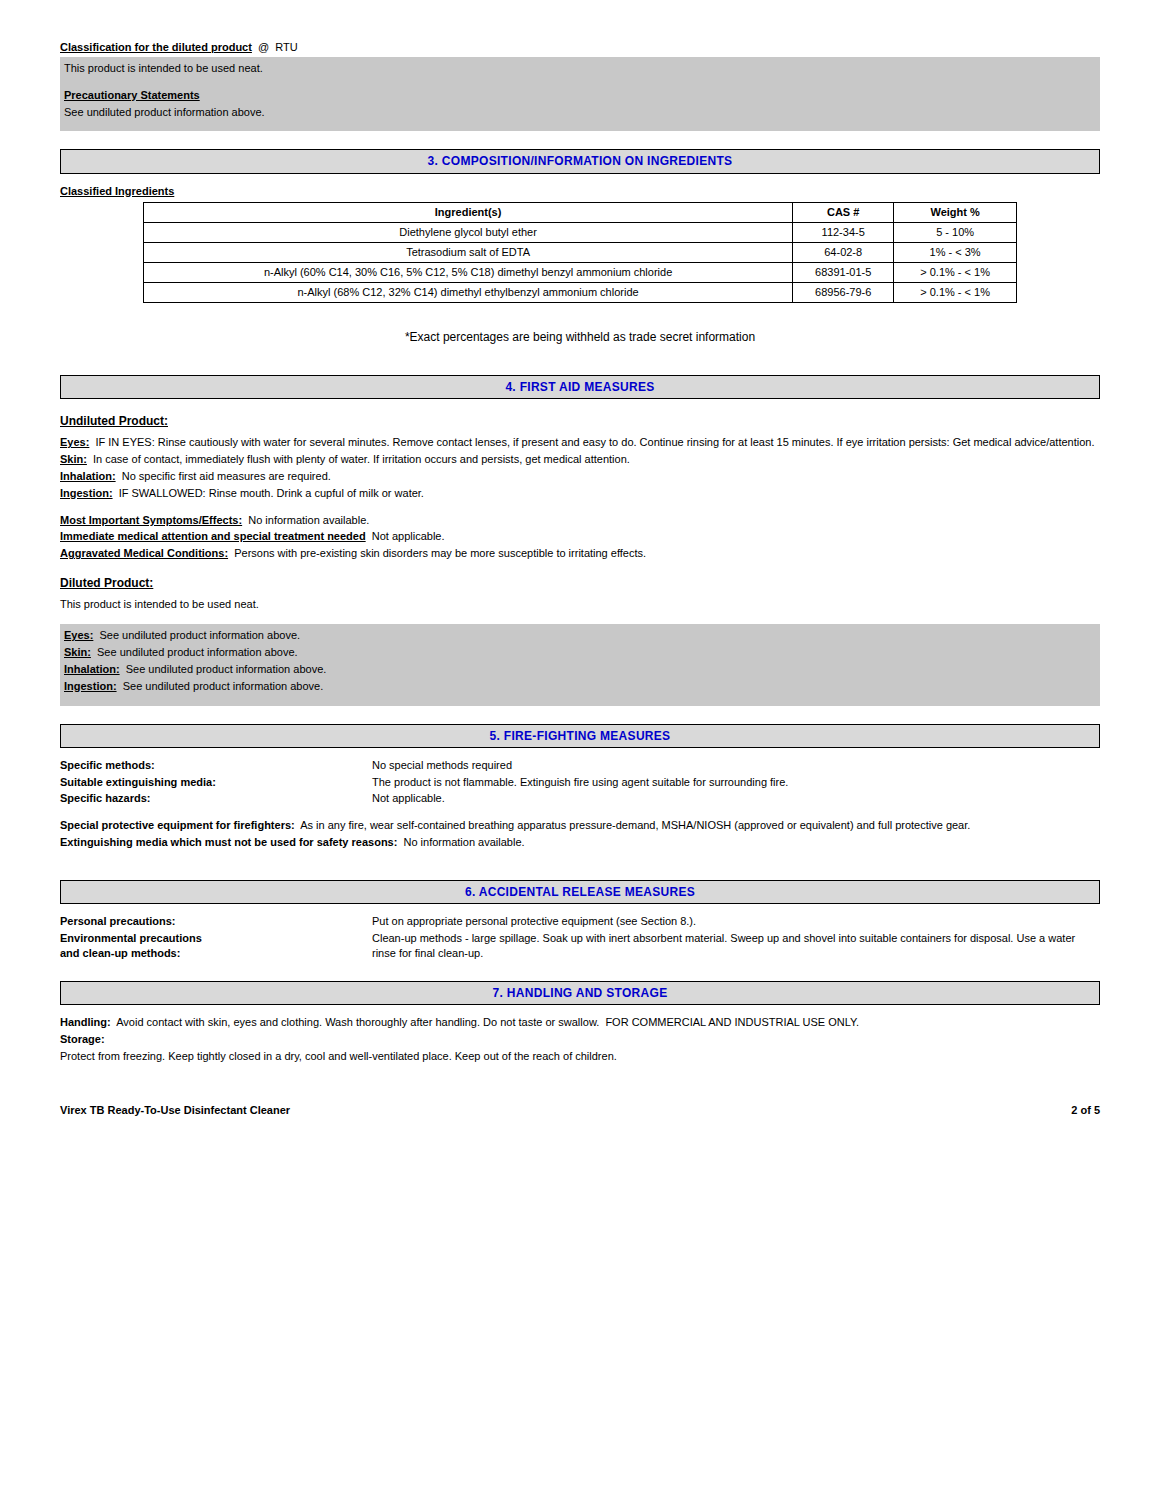Classification for the diluted product @ RTU
This product is intended to be used neat.
Precautionary Statements
See undiluted product information above.
3. COMPOSITION/INFORMATION ON INGREDIENTS
Classified Ingredients
| Ingredient(s) | CAS # | Weight % |
| --- | --- | --- |
| Diethylene glycol butyl ether | 112-34-5 | 5 - 10% |
| Tetrasodium salt of EDTA | 64-02-8 | 1% - < 3% |
| n-Alkyl (60% C14, 30% C16, 5% C12, 5% C18) dimethyl benzyl ammonium chloride | 68391-01-5 | > 0.1% - < 1% |
| n-Alkyl (68% C12, 32% C14) dimethyl ethylbenzyl ammonium chloride | 68956-79-6 | > 0.1% - < 1% |
*Exact percentages are being withheld as trade secret information
4. FIRST AID MEASURES
Undiluted Product:
Eyes: IF IN EYES: Rinse cautiously with water for several minutes. Remove contact lenses, if present and easy to do. Continue rinsing for at least 15 minutes. If eye irritation persists: Get medical advice/attention.
Skin: In case of contact, immediately flush with plenty of water. If irritation occurs and persists, get medical attention.
Inhalation: No specific first aid measures are required.
Ingestion: IF SWALLOWED: Rinse mouth. Drink a cupful of milk or water.
Most Important Symptoms/Effects: No information available.
Immediate medical attention and special treatment needed Not applicable.
Aggravated Medical Conditions: Persons with pre-existing skin disorders may be more susceptible to irritating effects.
Diluted Product:
This product is intended to be used neat.
Eyes: See undiluted product information above.
Skin: See undiluted product information above.
Inhalation: See undiluted product information above.
Ingestion: See undiluted product information above.
5. FIRE-FIGHTING MEASURES
| Specific methods: | No special methods required |
| Suitable extinguishing media: | The product is not flammable. Extinguish fire using agent suitable for surrounding fire. |
| Specific hazards: | Not applicable. |
Special protective equipment for firefighters: As in any fire, wear self-contained breathing apparatus pressure-demand, MSHA/NIOSH (approved or equivalent) and full protective gear.
Extinguishing media which must not be used for safety reasons: No information available.
6. ACCIDENTAL RELEASE MEASURES
| Personal precautions: | Put on appropriate personal protective equipment (see Section 8.). |
| Environmental precautions and clean-up methods: | Clean-up methods - large spillage. Soak up with inert absorbent material. Sweep up and shovel into suitable containers for disposal. Use a water rinse for final clean-up. |
7. HANDLING AND STORAGE
Handling: Avoid contact with skin, eyes and clothing. Wash thoroughly after handling. Do not taste or swallow. FOR COMMERCIAL AND INDUSTRIAL USE ONLY.
Storage:
Protect from freezing. Keep tightly closed in a dry, cool and well-ventilated place. Keep out of the reach of children.
Virex TB Ready-To-Use Disinfectant Cleaner 2 of 5